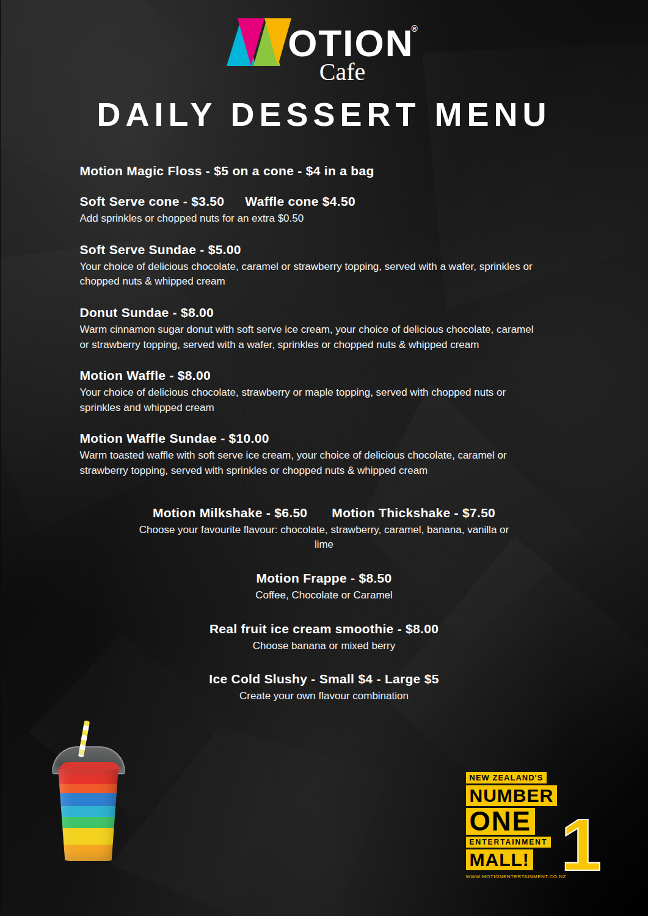OTION®
Cafe
Daily Dessert Menu
Motion Magic Floss - $5 on a cone - $4 in a bag
Soft Serve cone - $3.50 Waffle cone $4.50
Add sprinkles or chopped nuts for an extra $0.50
Soft Serve Sundae - $5.00
Your choice of delicious chocolate, caramel or strawberry topping, served with a wafer, sprinkles or chopped nuts & whipped cream
Donut Sundae - $8.00
Warm cinnamon sugar donut with soft serve ice cream, your choice of delicious chocolate, caramel or strawberry topping, served with a wafer, sprinkles or chopped nuts & whipped cream
Motion Waffle - $8.00
Your choice of delicious chocolate, strawberry or maple topping, served with chopped nuts or sprinkles and whipped cream
Motion Waffle Sundae - $10.00
Warm toasted waffle with soft serve ice cream, your choice of delicious chocolate, caramel or strawberry topping, served with sprinkles or chopped nuts & whipped cream
Motion Milkshake - $6.50 Motion Thickshake - $7.50
Choose your favourite flavour: chocolate, strawberry, caramel, banana, vanilla or lime
Motion Frappe - $8.50
Coffee, Chocolate or Caramel
Real fruit ice cream smoothie - $8.00
Choose banana or mixed berry
Ice Cold Slushy - Small $4 - Large $5
Create your own flavour combination
New Zealand's Number One Entertainment Mall!
1
www.motionentertainment.co.nz